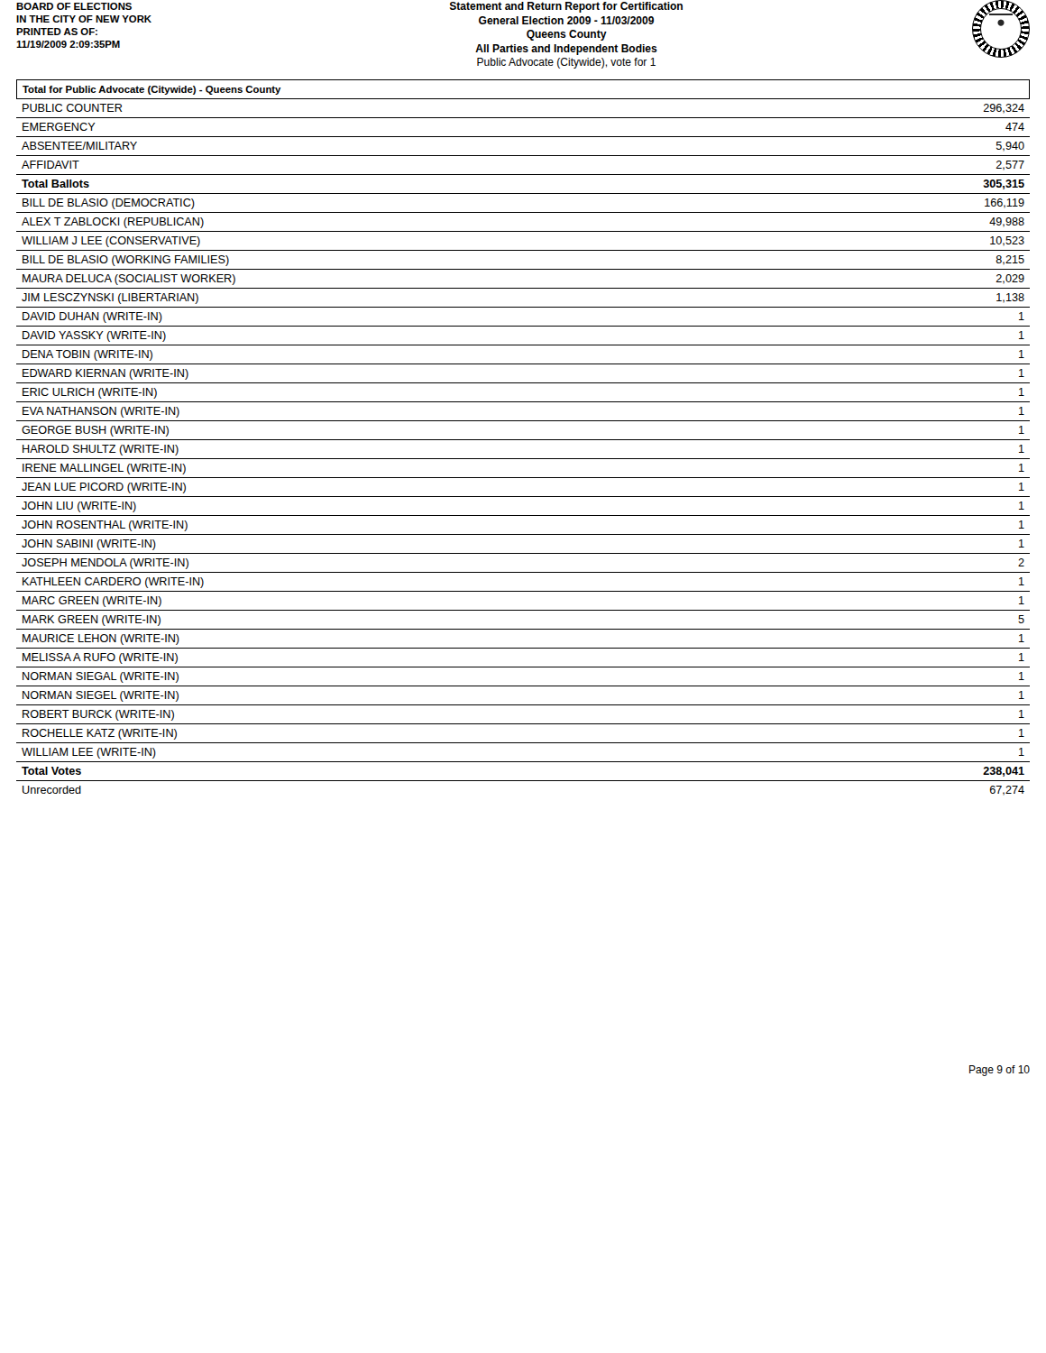BOARD OF ELECTIONS
IN THE CITY OF NEW YORK
PRINTED AS OF:
11/19/2009 2:09:35PM
Statement and Return Report for Certification
General Election 2009 - 11/03/2009
Queens County
All Parties and Independent Bodies
Public Advocate (Citywide), vote for 1
Total for Public Advocate (Citywide) - Queens County
| PUBLIC COUNTER | 296,324 |
| EMERGENCY | 474 |
| ABSENTEE/MILITARY | 5,940 |
| AFFIDAVIT | 2,577 |
| Total Ballots | 305,315 |
| BILL DE BLASIO (DEMOCRATIC) | 166,119 |
| ALEX T ZABLOCKI (REPUBLICAN) | 49,988 |
| WILLIAM J LEE (CONSERVATIVE) | 10,523 |
| BILL DE BLASIO (WORKING FAMILIES) | 8,215 |
| MAURA DELUCA (SOCIALIST WORKER) | 2,029 |
| JIM LESCZYNSKI (LIBERTARIAN) | 1,138 |
| DAVID DUHAN (WRITE-IN) | 1 |
| DAVID YASSKY (WRITE-IN) | 1 |
| DENA TOBIN (WRITE-IN) | 1 |
| EDWARD KIERNAN (WRITE-IN) | 1 |
| ERIC ULRICH (WRITE-IN) | 1 |
| EVA NATHANSON (WRITE-IN) | 1 |
| GEORGE BUSH (WRITE-IN) | 1 |
| HAROLD SHULTZ (WRITE-IN) | 1 |
| IRENE MALLINGEL (WRITE-IN) | 1 |
| JEAN LUE PICORD (WRITE-IN) | 1 |
| JOHN LIU (WRITE-IN) | 1 |
| JOHN ROSENTHAL (WRITE-IN) | 1 |
| JOHN SABINI (WRITE-IN) | 1 |
| JOSEPH MENDOLA (WRITE-IN) | 2 |
| KATHLEEN CARDERO (WRITE-IN) | 1 |
| MARC GREEN (WRITE-IN) | 1 |
| MARK GREEN (WRITE-IN) | 5 |
| MAURICE LEHON (WRITE-IN) | 1 |
| MELISSA A RUFO (WRITE-IN) | 1 |
| NORMAN SIEGAL (WRITE-IN) | 1 |
| NORMAN SIEGEL (WRITE-IN) | 1 |
| ROBERT BURCK (WRITE-IN) | 1 |
| ROCHELLE KATZ (WRITE-IN) | 1 |
| WILLIAM LEE (WRITE-IN) | 1 |
| Total Votes | 238,041 |
| Unrecorded | 67,274 |
Page 9 of 10